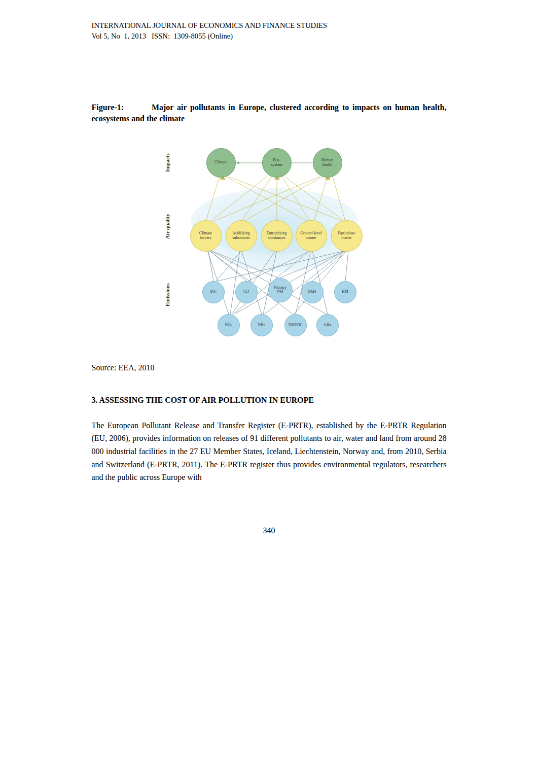INTERNATIONAL JOURNAL OF ECONOMICS AND FINANCE STUDIES
Vol 5, No 1, 2013 ISSN: 1309-8055 (Online)
Figure-1: Major air pollutants in Europe, clustered according to impacts on human health, ecosystems and the climate
Impacts
Air quality
Emissions
Climate
Eco-
system
Human
health
Climate
forcers
Acidifying
substances
Eutrophying
substances
Ground-level
ozone
Particulate
matter
SO2
CO
Primary
PM
PAH
HM
NOx
NH3
NMVOC
CH4
Source: EEA, 2010
3. ASSESSING THE COST OF AIR POLLUTION IN EUROPE
The European Pollutant Release and Transfer Register (E-PRTR), established by the E-PRTR Regulation (EU, 2006), provides information on releases of 91 different pollutants to air, water and land from around 28 000 industrial facilities in the 27 EU Member States, Iceland, Liechtenstein, Norway and, from 2010, Serbia and Switzerland (E-PRTR, 2011). The E-PRTR register thus provides environmental regulators, researchers and the public across Europe with
340